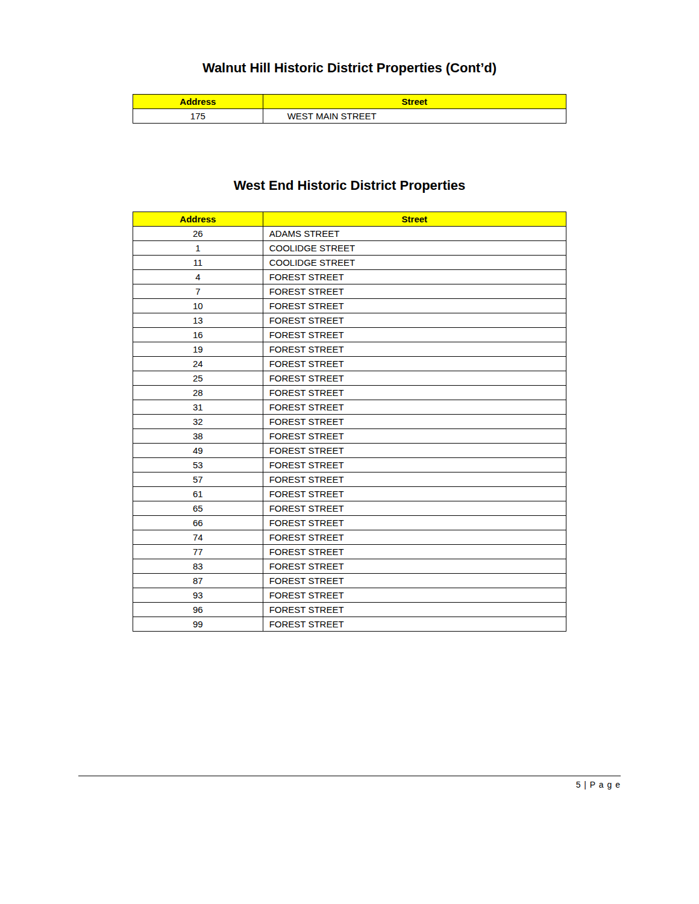Walnut Hill Historic District Properties (Cont’d)
| Address | Street |
| --- | --- |
| 175 | WEST MAIN STREET |
West End Historic District Properties
| Address | Street |
| --- | --- |
| 26 | ADAMS STREET |
| 1 | COOLIDGE STREET |
| 11 | COOLIDGE STREET |
| 4 | FOREST STREET |
| 7 | FOREST STREET |
| 10 | FOREST STREET |
| 13 | FOREST STREET |
| 16 | FOREST STREET |
| 19 | FOREST STREET |
| 24 | FOREST STREET |
| 25 | FOREST STREET |
| 28 | FOREST STREET |
| 31 | FOREST STREET |
| 32 | FOREST STREET |
| 38 | FOREST STREET |
| 49 | FOREST STREET |
| 53 | FOREST STREET |
| 57 | FOREST STREET |
| 61 | FOREST STREET |
| 65 | FOREST STREET |
| 66 | FOREST STREET |
| 74 | FOREST STREET |
| 77 | FOREST STREET |
| 83 | FOREST STREET |
| 87 | FOREST STREET |
| 93 | FOREST STREET |
| 96 | FOREST STREET |
| 99 | FOREST STREET |
5 | P a g e